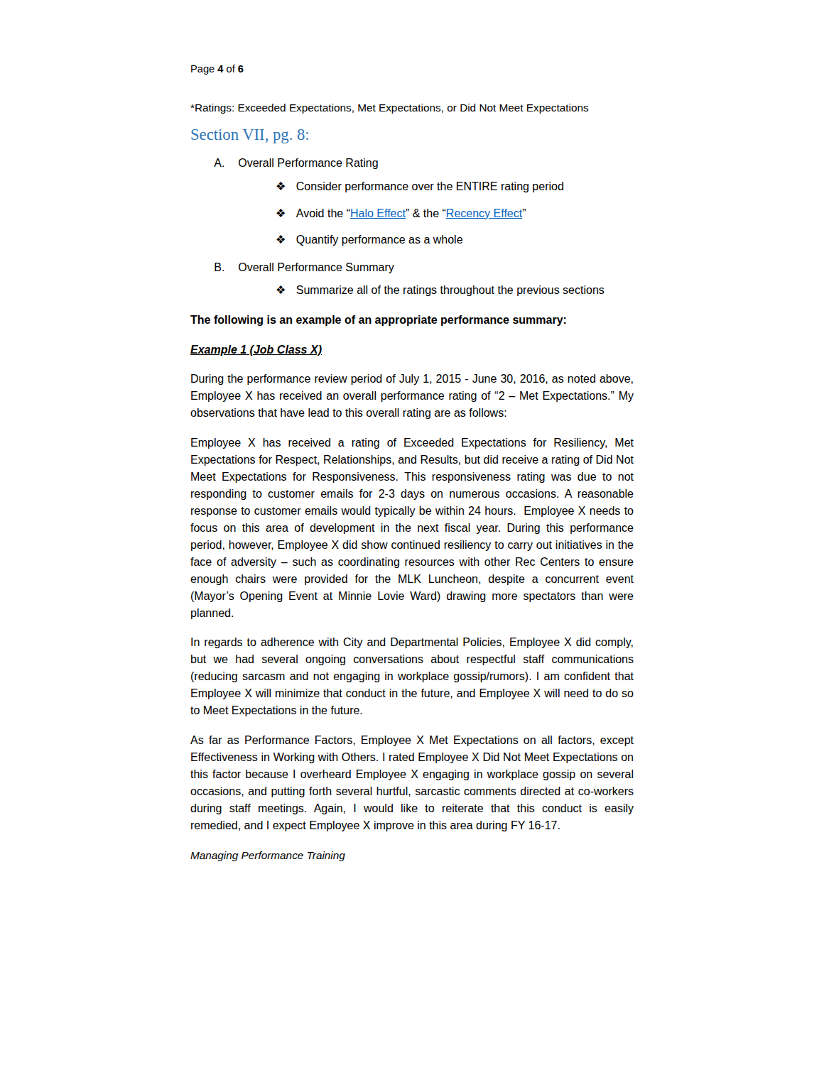Page 4 of 6
*Ratings: Exceeded Expectations, Met Expectations, or Did Not Meet Expectations
Section VII, pg. 8:
Overall Performance Rating
Consider performance over the ENTIRE rating period
Avoid the “Halo Effect” & the “Recency Effect”
Quantify performance as a whole
Overall Performance Summary
Summarize all of the ratings throughout the previous sections
The following is an example of an appropriate performance summary:
Example 1 (Job Class X)
During the performance review period of July 1, 2015 - June 30, 2016, as noted above, Employee X has received an overall performance rating of “2 – Met Expectations.” My observations that have lead to this overall rating are as follows:
Employee X has received a rating of Exceeded Expectations for Resiliency, Met Expectations for Respect, Relationships, and Results, but did receive a rating of Did Not Meet Expectations for Responsiveness. This responsiveness rating was due to not responding to customer emails for 2-3 days on numerous occasions. A reasonable response to customer emails would typically be within 24 hours. Employee X needs to focus on this area of development in the next fiscal year. During this performance period, however, Employee X did show continued resiliency to carry out initiatives in the face of adversity – such as coordinating resources with other Rec Centers to ensure enough chairs were provided for the MLK Luncheon, despite a concurrent event (Mayor’s Opening Event at Minnie Lovie Ward) drawing more spectators than were planned.
In regards to adherence with City and Departmental Policies, Employee X did comply, but we had several ongoing conversations about respectful staff communications (reducing sarcasm and not engaging in workplace gossip/rumors). I am confident that Employee X will minimize that conduct in the future, and Employee X will need to do so to Meet Expectations in the future.
As far as Performance Factors, Employee X Met Expectations on all factors, except Effectiveness in Working with Others. I rated Employee X Did Not Meet Expectations on this factor because I overheard Employee X engaging in workplace gossip on several occasions, and putting forth several hurtful, sarcastic comments directed at co-workers during staff meetings. Again, I would like to reiterate that this conduct is easily remedied, and I expect Employee X improve in this area during FY 16-17.
Managing Performance Training